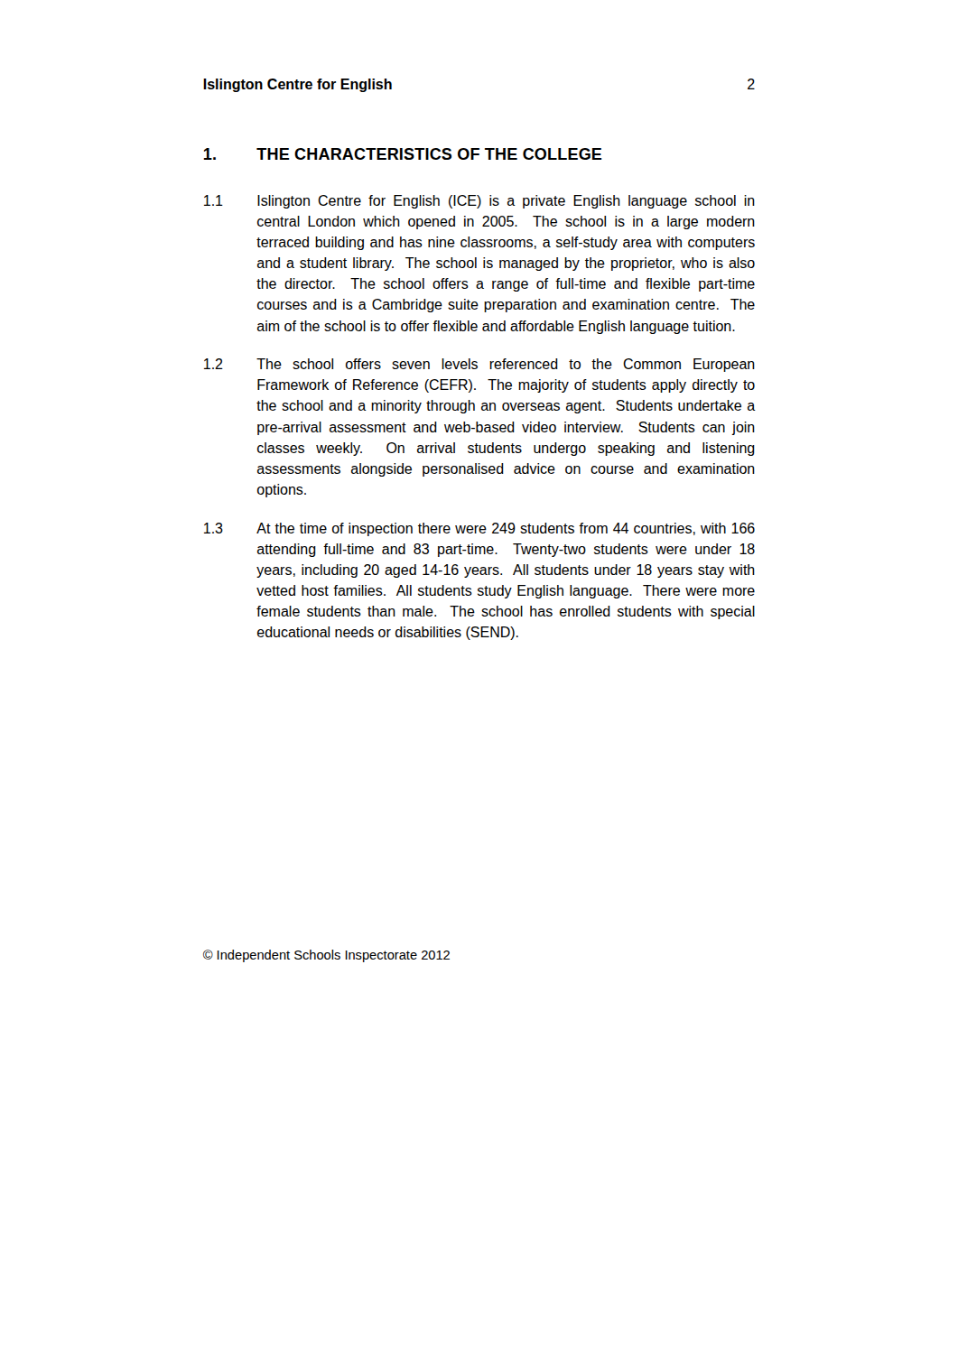Islington Centre for English
2
1. THE CHARACTERISTICS OF THE COLLEGE
1.1
Islington Centre for English (ICE) is a private English language school in central London which opened in 2005. The school is in a large modern terraced building and has nine classrooms, a self-study area with computers and a student library. The school is managed by the proprietor, who is also the director. The school offers a range of full-time and flexible part-time courses and is a Cambridge suite preparation and examination centre. The aim of the school is to offer flexible and affordable English language tuition.
1.2
The school offers seven levels referenced to the Common European Framework of Reference (CEFR). The majority of students apply directly to the school and a minority through an overseas agent. Students undertake a pre-arrival assessment and web-based video interview. Students can join classes weekly. On arrival students undergo speaking and listening assessments alongside personalised advice on course and examination options.
1.3
At the time of inspection there were 249 students from 44 countries, with 166 attending full-time and 83 part-time. Twenty-two students were under 18 years, including 20 aged 14-16 years. All students under 18 years stay with vetted host families. All students study English language. There were more female students than male. The school has enrolled students with special educational needs or disabilities (SEND).
© Independent Schools Inspectorate 2012